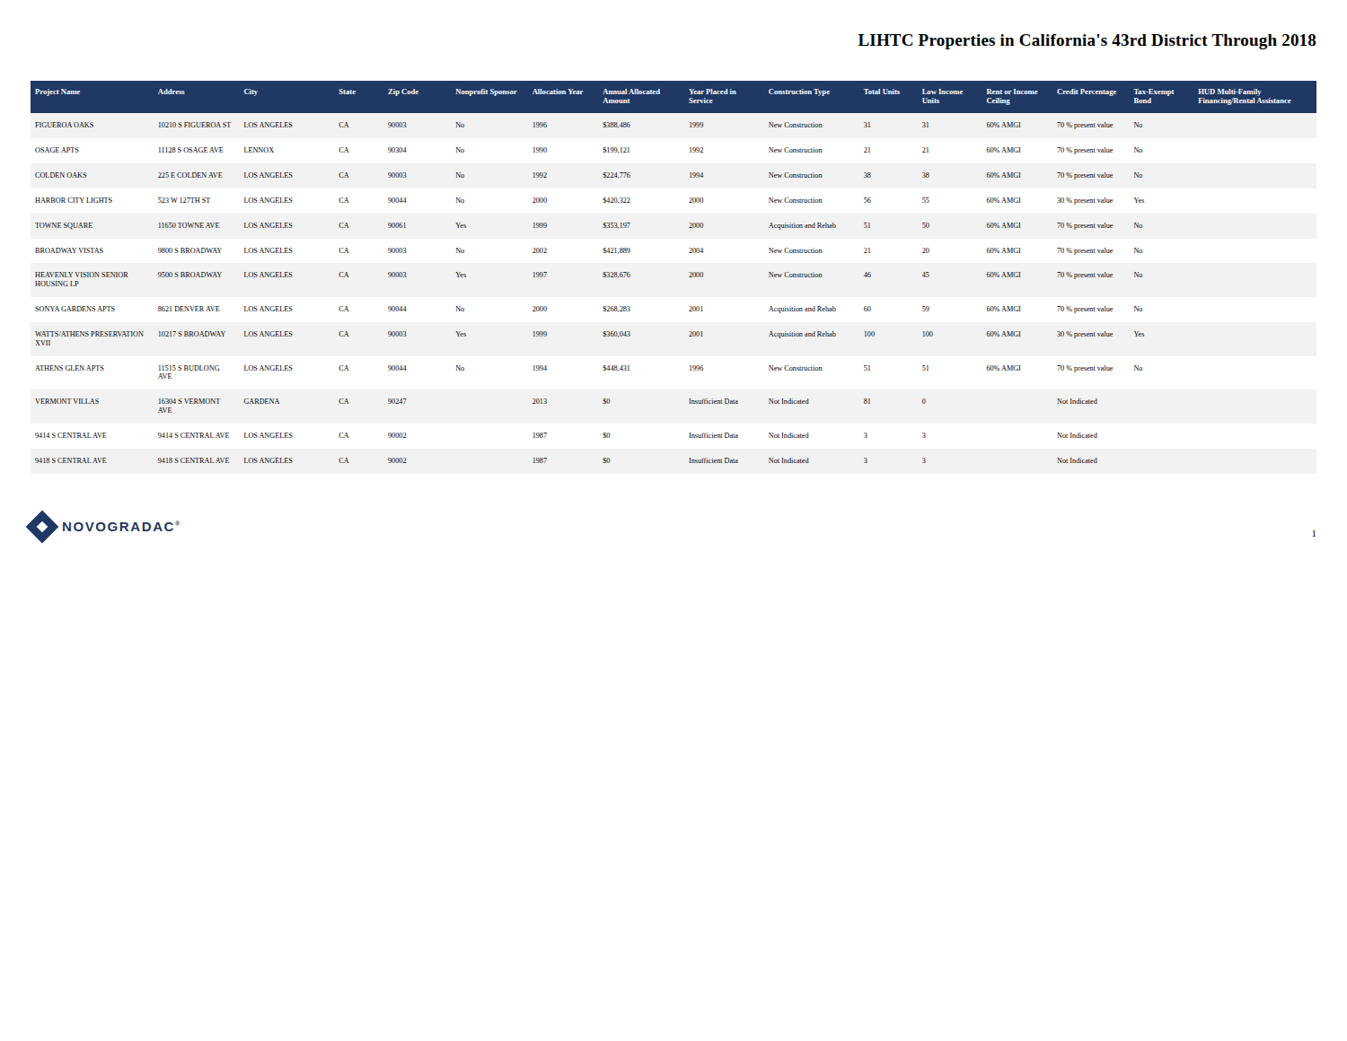LIHTC Properties in California's 43rd District Through 2018
| Project Name | Address | City | State | Zip Code | Nonprofit Sponsor | Allocation Year | Annual Allocated Amount | Year Placed in Service | Construction Type | Total Units | Low Income Units | Rent or Income Ceiling | Credit Percentage | Tax-Exempt Bond | HUD Multi-Family Financing/Rental Assistance |
| --- | --- | --- | --- | --- | --- | --- | --- | --- | --- | --- | --- | --- | --- | --- | --- |
| FIGUEROA OAKS | 10210 S FIGUEROA ST | LOS ANGELES | CA | 90003 | No | 1996 | $388,486 | 1999 | New Construction | 31 | 31 | 60% AMGI | 70 % present value | No | |
| OSAGE APTS | 11128 S OSAGE AVE | LENNOX | CA | 90304 | No | 1990 | $199,121 | 1992 | New Construction | 21 | 21 | 60% AMGI | 70 % present value | No | |
| COLDEN OAKS | 225 E COLDEN AVE | LOS ANGELES | CA | 90003 | No | 1992 | $224,776 | 1994 | New Construction | 38 | 38 | 60% AMGI | 70 % present value | No | |
| HARBOR CITY LIGHTS | 523 W 127TH ST | LOS ANGELES | CA | 90044 | No | 2000 | $420,322 | 2000 | New Construction | 56 | 55 | 60% AMGI | 30 % present value | Yes | |
| TOWNE SQUARE | 11650 TOWNE AVE | LOS ANGELES | CA | 90061 | Yes | 1999 | $353,197 | 2000 | Acquisition and Rehab | 51 | 50 | 60% AMGI | 70 % present value | No | |
| BROADWAY VISTAS | 9800 S BROADWAY | LOS ANGELES | CA | 90003 | No | 2002 | $421,889 | 2004 | New Construction | 21 | 20 | 60% AMGI | 70 % present value | No | |
| HEAVENLY VISION SENIOR HOUSING LP | 9500 S BROADWAY | LOS ANGELES | CA | 90003 | Yes | 1997 | $328,676 | 2000 | New Construction | 46 | 45 | 60% AMGI | 70 % present value | No | |
| SONYA GARDENS APTS | 8621 DENVER AVE | LOS ANGELES | CA | 90044 | No | 2000 | $268,283 | 2001 | Acquisition and Rehab | 60 | 59 | 60% AMGI | 70 % present value | No | |
| WATTS/ATHENS PRESERVATION XVII | 10217 S BROADWAY | LOS ANGELES | CA | 90003 | Yes | 1999 | $360,043 | 2001 | Acquisition and Rehab | 100 | 100 | 60% AMGI | 30 % present value | Yes | |
| ATHENS GLEN APTS | 11515 S BUDLONG AVE | LOS ANGELES | CA | 90044 | No | 1994 | $448,431 | 1996 | New Construction | 51 | 51 | 60% AMGI | 70 % present value | No | |
| VERMONT VILLAS | 16304 S VERMONT AVE | GARDENA | CA | 90247 | | 2013 | $0 | Insufficient Data | Not Indicated | 81 | 0 | | Not Indicated | | |
| 9414 S CENTRAL AVE | 9414 S CENTRAL AVE | LOS ANGELES | CA | 90002 | | 1987 | $0 | Insufficient Data | Not Indicated | 3 | 3 | | Not Indicated | | |
| 9418 S CENTRAL AVE | 9418 S CENTRAL AVE | LOS ANGELES | CA | 90002 | | 1987 | $0 | Insufficient Data | Not Indicated | 3 | 3 | | Not Indicated | | |
NOVOGRADAC®
1